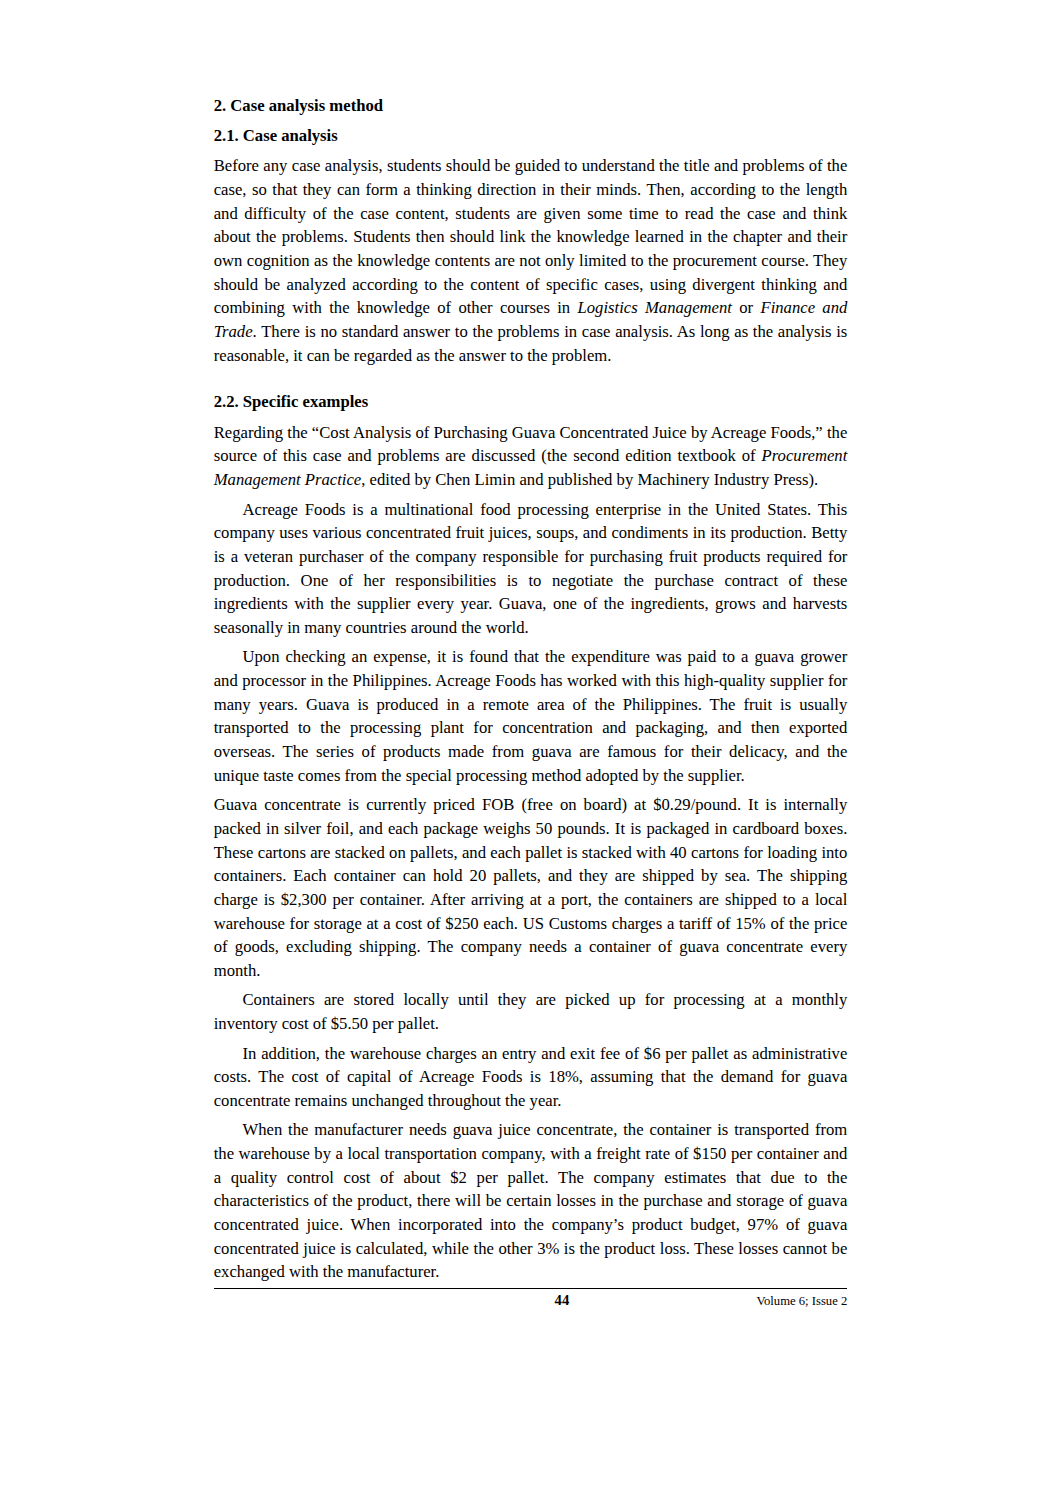2. Case analysis method
2.1. Case analysis
Before any case analysis, students should be guided to understand the title and problems of the case, so that they can form a thinking direction in their minds. Then, according to the length and difficulty of the case content, students are given some time to read the case and think about the problems. Students then should link the knowledge learned in the chapter and their own cognition as the knowledge contents are not only limited to the procurement course. They should be analyzed according to the content of specific cases, using divergent thinking and combining with the knowledge of other courses in Logistics Management or Finance and Trade. There is no standard answer to the problems in case analysis. As long as the analysis is reasonable, it can be regarded as the answer to the problem.
2.2. Specific examples
Regarding the “Cost Analysis of Purchasing Guava Concentrated Juice by Acreage Foods,” the source of this case and problems are discussed (the second edition textbook of Procurement Management Practice, edited by Chen Limin and published by Machinery Industry Press).
Acreage Foods is a multinational food processing enterprise in the United States. This company uses various concentrated fruit juices, soups, and condiments in its production. Betty is a veteran purchaser of the company responsible for purchasing fruit products required for production. One of her responsibilities is to negotiate the purchase contract of these ingredients with the supplier every year. Guava, one of the ingredients, grows and harvests seasonally in many countries around the world.
Upon checking an expense, it is found that the expenditure was paid to a guava grower and processor in the Philippines. Acreage Foods has worked with this high-quality supplier for many years. Guava is produced in a remote area of the Philippines. The fruit is usually transported to the processing plant for concentration and packaging, and then exported overseas. The series of products made from guava are famous for their delicacy, and the unique taste comes from the special processing method adopted by the supplier.
Guava concentrate is currently priced FOB (free on board) at $0.29/pound. It is internally packed in silver foil, and each package weighs 50 pounds. It is packaged in cardboard boxes. These cartons are stacked on pallets, and each pallet is stacked with 40 cartons for loading into containers. Each container can hold 20 pallets, and they are shipped by sea. The shipping charge is $2,300 per container. After arriving at a port, the containers are shipped to a local warehouse for storage at a cost of $250 each. US Customs charges a tariff of 15% of the price of goods, excluding shipping. The company needs a container of guava concentrate every month.
Containers are stored locally until they are picked up for processing at a monthly inventory cost of $5.50 per pallet.
In addition, the warehouse charges an entry and exit fee of $6 per pallet as administrative costs. The cost of capital of Acreage Foods is 18%, assuming that the demand for guava concentrate remains unchanged throughout the year.
When the manufacturer needs guava juice concentrate, the container is transported from the warehouse by a local transportation company, with a freight rate of $150 per container and a quality control cost of about $2 per pallet. The company estimates that due to the characteristics of the product, there will be certain losses in the purchase and storage of guava concentrated juice. When incorporated into the company’s product budget, 97% of guava concentrated juice is calculated, while the other 3% is the product loss. These losses cannot be exchanged with the manufacturer.
44 Volume 6; Issue 2